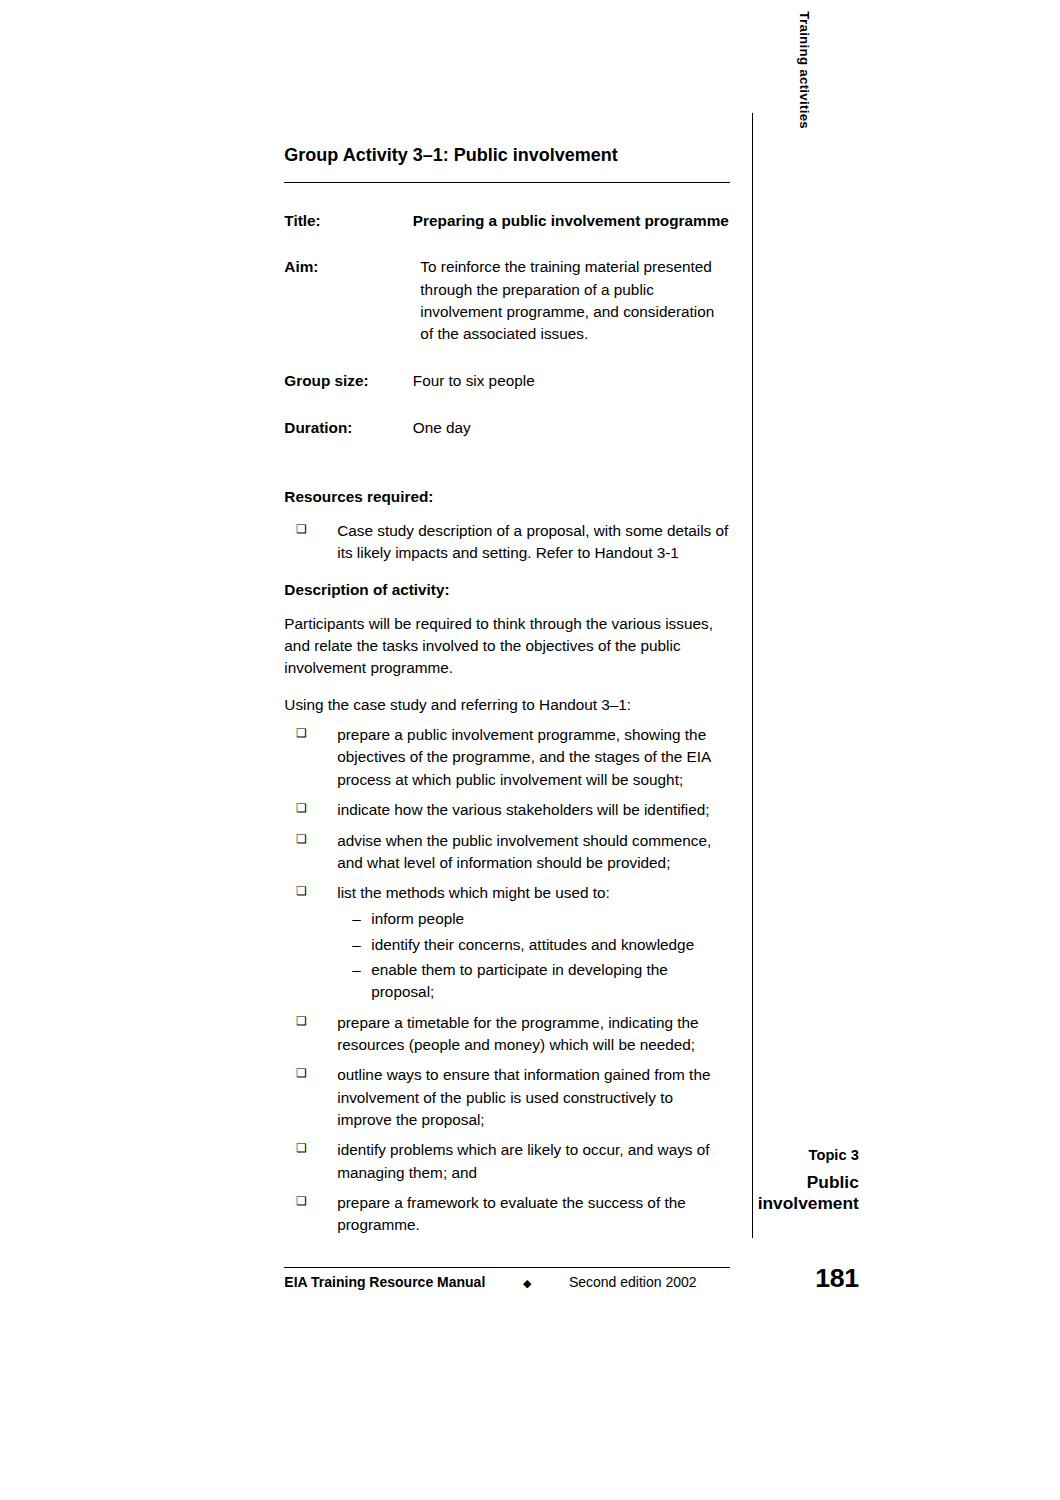Training activities
Group Activity 3–1: Public involvement
| Title: | Preparing a public involvement programme |
| Aim: | To reinforce the training material presented through the preparation of a public involvement programme, and consideration of the associated issues. |
| Group size: | Four to six people |
| Duration: | One day |
Resources required:
Case study description of a proposal, with some details of its likely impacts and setting. Refer to Handout 3-1
Description of activity:
Participants will be required to think through the various issues, and relate the tasks involved to the objectives of the public involvement programme.
Using the case study and referring to Handout 3–1:
prepare a public involvement programme, showing the objectives of the programme, and the stages of the EIA process at which public involvement will be sought;
indicate how the various stakeholders will be identified;
advise when the public involvement should commence, and what level of information should be provided;
list the methods which might be used to:
inform people
identify their concerns, attitudes and knowledge
enable them to participate in developing the proposal;
prepare a timetable for the programme, indicating the resources (people and money) which will be needed;
outline ways to ensure that information gained from the involvement of the public is used constructively to improve the proposal;
identify problems which are likely to occur, and ways of managing them; and
prepare a framework to evaluate the success of the programme.
Topic 3
Public
involvement
EIA Training Resource Manual ◆ Second edition 2002 181